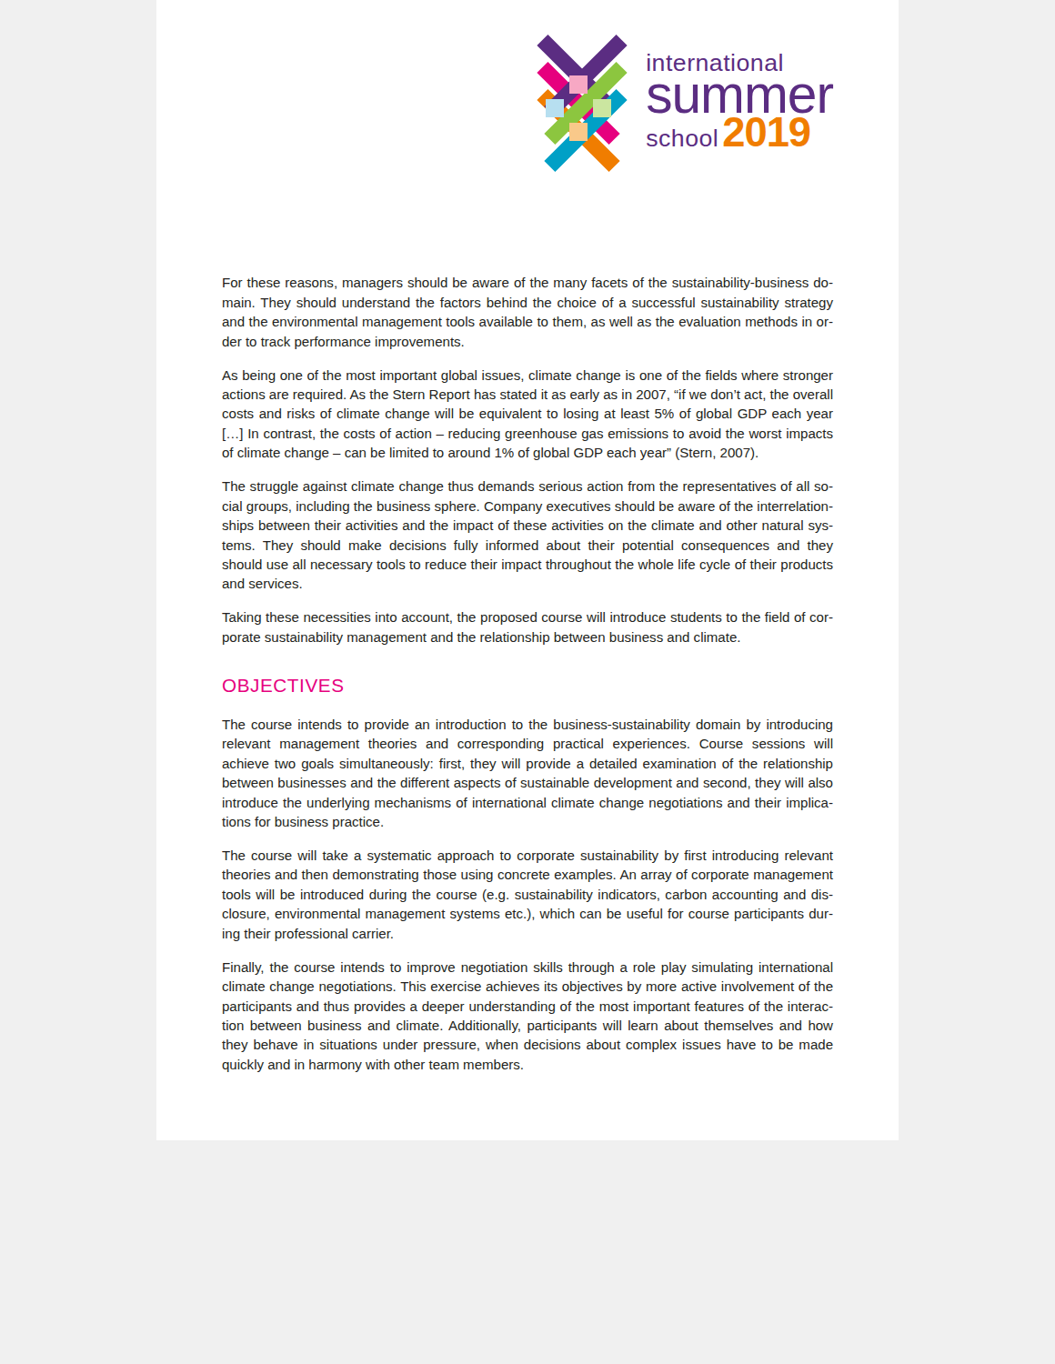international summer school 2019
For these reasons, managers should be aware of the many facets of the sustainability-business domain. They should understand the factors behind the choice of a successful sustainability strategy and the environmental management tools available to them, as well as the evaluation methods in order to track performance improvements.
As being one of the most important global issues, climate change is one of the fields where stronger actions are required. As the Stern Report has stated it as early as in 2007, “if we don’t act, the overall costs and risks of climate change will be equivalent to losing at least 5% of global GDP each year […] In contrast, the costs of action – reducing greenhouse gas emissions to avoid the worst impacts of climate change – can be limited to around 1% of global GDP each year” (Stern, 2007).
The struggle against climate change thus demands serious action from the representatives of all social groups, including the business sphere. Company executives should be aware of the interrelationships between their activities and the impact of these activities on the climate and other natural systems. They should make decisions fully informed about their potential consequences and they should use all necessary tools to reduce their impact throughout the whole life cycle of their products and services.
Taking these necessities into account, the proposed course will introduce students to the field of corporate sustainability management and the relationship between business and climate.
OBJECTIVES
The course intends to provide an introduction to the business-sustainability domain by introducing relevant management theories and corresponding practical experiences. Course sessions will achieve two goals simultaneously: first, they will provide a detailed examination of the relationship between businesses and the different aspects of sustainable development and second, they will also introduce the underlying mechanisms of international climate change negotiations and their implications for business practice.
The course will take a systematic approach to corporate sustainability by first introducing relevant theories and then demonstrating those using concrete examples. An array of corporate management tools will be introduced during the course (e.g. sustainability indicators, carbon accounting and disclosure, environmental management systems etc.), which can be useful for course participants during their professional carrier.
Finally, the course intends to improve negotiation skills through a role play simulating international climate change negotiations. This exercise achieves its objectives by more active involvement of the participants and thus provides a deeper understanding of the most important features of the interaction between business and climate. Additionally, participants will learn about themselves and how they behave in situations under pressure, when decisions about complex issues have to be made quickly and in harmony with other team members.